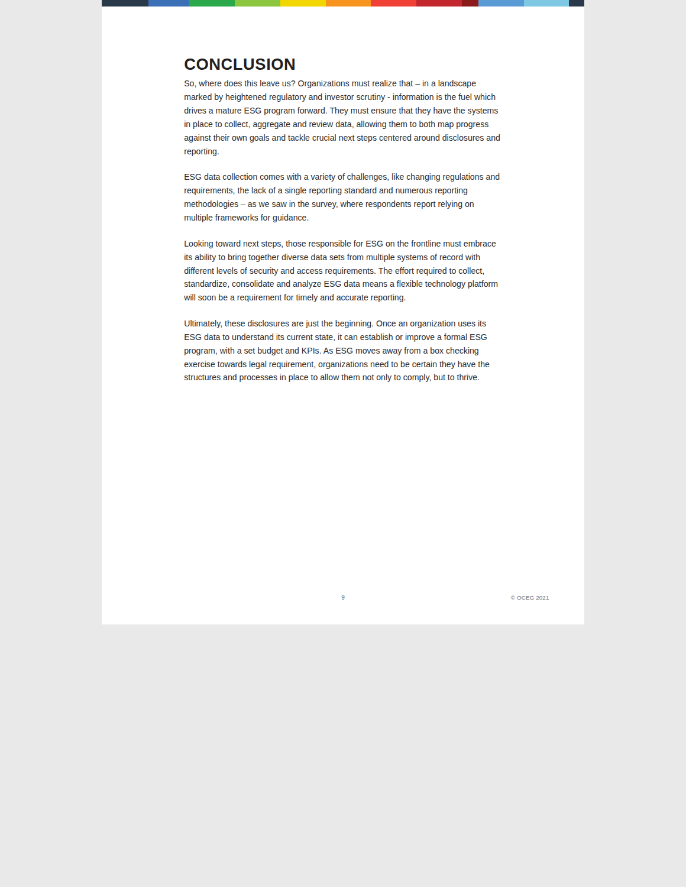CONCLUSION
So, where does this leave us? Organizations must realize that – in a landscape marked by heightened regulatory and investor scrutiny - information is the fuel which drives a mature ESG program forward. They must ensure that they have the systems in place to collect, aggregate and review data, allowing them to both map progress against their own goals and tackle crucial next steps centered around disclosures and reporting.
ESG data collection comes with a variety of challenges, like changing regulations and requirements, the lack of a single reporting standard and numerous reporting methodologies – as we saw in the survey, where respondents report relying on multiple frameworks for guidance.
Looking toward next steps, those responsible for ESG on the frontline must embrace its ability to bring together diverse data sets from multiple systems of record with different levels of security and access requirements. The effort required to collect, standardize, consolidate and analyze ESG data means a flexible technology platform will soon be a requirement for timely and accurate reporting.
Ultimately, these disclosures are just the beginning. Once an organization uses its ESG data to understand its current state, it can establish or improve a formal ESG program, with a set budget and KPIs. As ESG moves away from a box checking exercise towards legal requirement, organizations need to be certain they have the structures and processes in place to allow them not only to comply, but to thrive.
9
© OCEG 2021